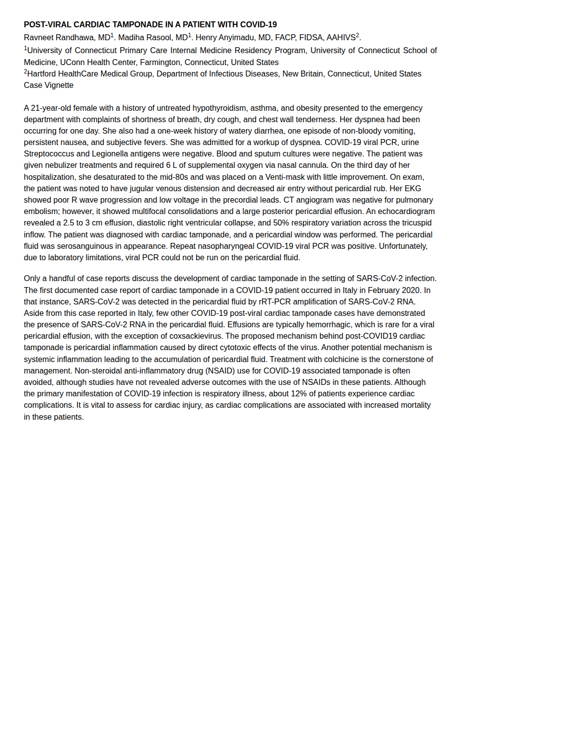Post-Viral Cardiac Tamponade in a Patient with COVID-19
Ravneet Randhawa, MD1. Madiha Rasool, MD1. Henry Anyimadu, MD, FACP, FIDSA, AAHIVS2.
1University of Connecticut Primary Care Internal Medicine Residency Program, University of Connecticut School of Medicine, UConn Health Center, Farmington, Connecticut, United States
2Hartford HealthCare Medical Group, Department of Infectious Diseases, New Britain, Connecticut, United States
Case Vignette
A 21-year-old female with a history of untreated hypothyroidism, asthma, and obesity presented to the emergency department with complaints of shortness of breath, dry cough, and chest wall tenderness. Her dyspnea had been occurring for one day. She also had a one-week history of watery diarrhea, one episode of non-bloody vomiting, persistent nausea, and subjective fevers. She was admitted for a workup of dyspnea. COVID-19 viral PCR, urine Streptococcus and Legionella antigens were negative. Blood and sputum cultures were negative. The patient was given nebulizer treatments and required 6 L of supplemental oxygen via nasal cannula. On the third day of her hospitalization, she desaturated to the mid-80s and was placed on a Venti-mask with little improvement. On exam, the patient was noted to have jugular venous distension and decreased air entry without pericardial rub. Her EKG showed poor R wave progression and low voltage in the precordial leads. CT angiogram was negative for pulmonary embolism; however, it showed multifocal consolidations and a large posterior pericardial effusion. An echocardiogram revealed a 2.5 to 3 cm effusion, diastolic right ventricular collapse, and 50% respiratory variation across the tricuspid inflow. The patient was diagnosed with cardiac tamponade, and a pericardial window was performed. The pericardial fluid was serosanguinous in appearance. Repeat nasopharyngeal COVID-19 viral PCR was positive. Unfortunately, due to laboratory limitations, viral PCR could not be run on the pericardial fluid.
Only a handful of case reports discuss the development of cardiac tamponade in the setting of SARS-CoV-2 infection. The first documented case report of cardiac tamponade in a COVID-19 patient occurred in Italy in February 2020. In that instance, SARS-CoV-2 was detected in the pericardial fluid by rRT-PCR amplification of SARS-CoV-2 RNA. Aside from this case reported in Italy, few other COVID-19 post-viral cardiac tamponade cases have demonstrated the presence of SARS-CoV-2 RNA in the pericardial fluid. Effusions are typically hemorrhagic, which is rare for a viral pericardial effusion, with the exception of coxsackievirus. The proposed mechanism behind post-COVID19 cardiac tamponade is pericardial inflammation caused by direct cytotoxic effects of the virus. Another potential mechanism is systemic inflammation leading to the accumulation of pericardial fluid. Treatment with colchicine is the cornerstone of management. Non-steroidal anti-inflammatory drug (NSAID) use for COVID-19 associated tamponade is often avoided, although studies have not revealed adverse outcomes with the use of NSAIDs in these patients. Although the primary manifestation of COVID-19 infection is respiratory illness, about 12% of patients experience cardiac complications. It is vital to assess for cardiac injury, as cardiac complications are associated with increased mortality in these patients.